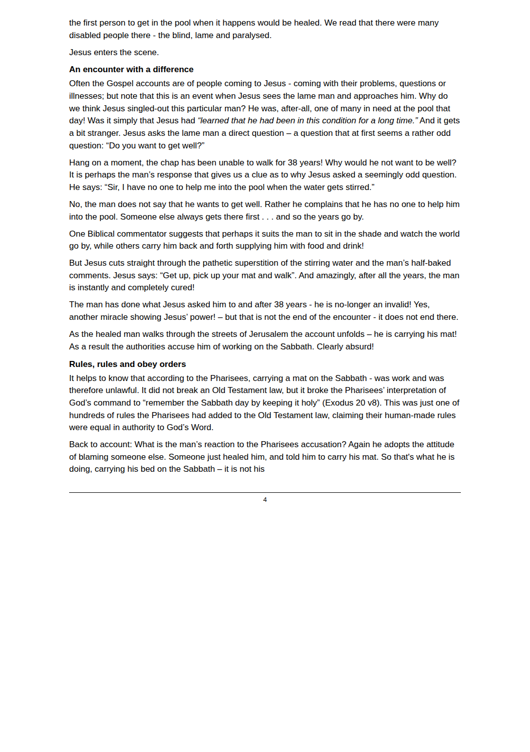the first person to get in the pool when it happens would be healed. We read that there were many disabled people there - the blind, lame and paralysed.
Jesus enters the scene.
An encounter with a difference
Often the Gospel accounts are of people coming to Jesus - coming with their problems, questions or illnesses; but note that this is an event when Jesus sees the lame man and approaches him. Why do we think Jesus singled-out this particular man? He was, after-all, one of many in need at the pool that day! Was it simply that Jesus had “learned that he had been in this condition for a long time.” And it gets a bit stranger. Jesus asks the lame man a direct question – a question that at first seems a rather odd question: “Do you want to get well?”
Hang on a moment, the chap has been unable to walk for 38 years! Why would he not want to be well? It is perhaps the man’s response that gives us a clue as to why Jesus asked a seemingly odd question. He says: “Sir, I have no one to help me into the pool when the water gets stirred.”
No, the man does not say that he wants to get well. Rather he complains that he has no one to help him into the pool. Someone else always gets there first . . . and so the years go by.
One Biblical commentator suggests that perhaps it suits the man to sit in the shade and watch the world go by, while others carry him back and forth supplying him with food and drink!
But Jesus cuts straight through the pathetic superstition of the stirring water and the man’s half-baked comments. Jesus says: “Get up, pick up your mat and walk”. And amazingly, after all the years, the man is instantly and completely cured!
The man has done what Jesus asked him to and after 38 years - he is no-longer an invalid! Yes, another miracle showing Jesus’ power! – but that is not the end of the encounter - it does not end there.
As the healed man walks through the streets of Jerusalem the account unfolds – he is carrying his mat! As a result the authorities accuse him of working on the Sabbath. Clearly absurd!
Rules, rules and obey orders
It helps to know that according to the Pharisees, carrying a mat on the Sabbath - was work and was therefore unlawful. It did not break an Old Testament law, but it broke the Pharisees’ interpretation of God’s command to “remember the Sabbath day by keeping it holy” (Exodus 20 v8). This was just one of hundreds of rules the Pharisees had added to the Old Testament law, claiming their human-made rules were equal in authority to God’s Word.
Back to account: What is the man’s reaction to the Pharisees accusation? Again he adopts the attitude of blaming someone else. Someone just healed him, and told him to carry his mat. So that's what he is doing, carrying his bed on the Sabbath – it is not his
4